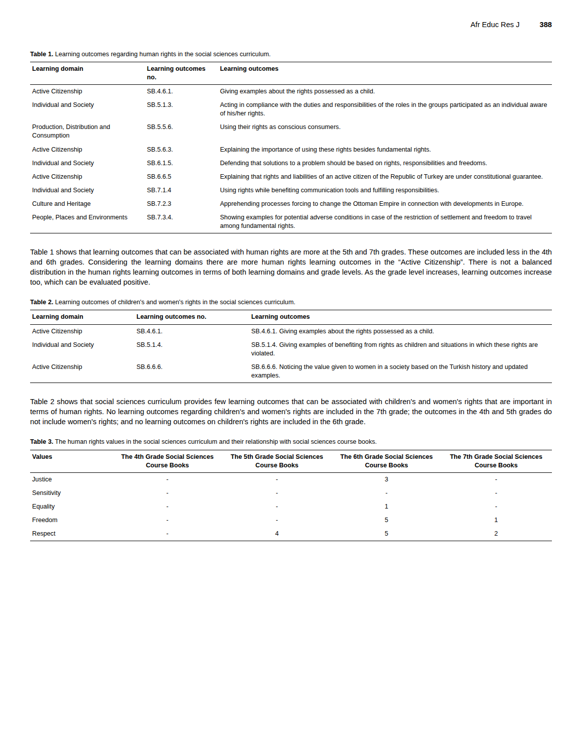Afr Educ Res J 388
Table 1. Learning outcomes regarding human rights in the social sciences curriculum.
| Learning domain | Learning outcomes no. | Learning outcomes |
| --- | --- | --- |
| Active Citizenship | SB.4.6.1. | Giving examples about the rights possessed as a child. |
| Individual and Society | SB.5.1.3. | Acting in compliance with the duties and responsibilities of the roles in the groups participated as an individual aware of his/her rights. |
| Production, Distribution and Consumption | SB.5.5.6. | Using their rights as conscious consumers. |
| Active Citizenship | SB.5.6.3. | Explaining the importance of using these rights besides fundamental rights. |
| Individual and Society | SB.6.1.5. | Defending that solutions to a problem should be based on rights, responsibilities and freedoms. |
| Active Citizenship | SB.6.6.5 | Explaining that rights and liabilities of an active citizen of the Republic of Turkey are under constitutional guarantee. |
| Individual and Society | SB.7.1.4 | Using rights while benefiting communication tools and fulfilling responsibilities. |
| Culture and Heritage | SB.7.2.3 | Apprehending processes forcing to change the Ottoman Empire in connection with developments in Europe. |
| People, Places and Environments | SB.7.3.4. | Showing examples for potential adverse conditions in case of the restriction of settlement and freedom to travel among fundamental rights. |
Table 1 shows that learning outcomes that can be associated with human rights are more at the 5th and 7th grades. These outcomes are included less in the 4th and 6th grades. Considering the learning domains there are more human rights learning outcomes in the “Active Citizenship”. There is not a balanced distribution in the human rights learning outcomes in terms of both learning domains and grade levels. As the grade level increases, learning outcomes increase too, which can be evaluated positive.
Table 2. Learning outcomes of children's and women's rights in the social sciences curriculum.
| Learning domain | Learning outcomes no. | Learning outcomes |
| --- | --- | --- |
| Active Citizenship | SB.4.6.1. | SB.4.6.1. Giving examples about the rights possessed as a child. |
| Individual and Society | SB.5.1.4. | SB.5.1.4. Giving examples of benefiting from rights as children and situations in which these rights are violated. |
| Active Citizenship | SB.6.6.6. | SB.6.6.6. Noticing the value given to women in a society based on the Turkish history and updated examples. |
Table 2 shows that social sciences curriculum provides few learning outcomes that can be associated with children's and women's rights that are important in terms of human rights. No learning outcomes regarding children's and women's rights are included in the 7th grade; the outcomes in the 4th and 5th grades do not include women's rights; and no learning outcomes on children's rights are included in the 6th grade.
Table 3. The human rights values in the social sciences curriculum and their relationship with social sciences course books.
| Values | The 4th Grade Social Sciences Course Books | The 5th Grade Social Sciences Course Books | The 6th Grade Social Sciences Course Books | The 7th Grade Social Sciences Course Books |
| --- | --- | --- | --- | --- |
| Justice | - | - | 3 | - |
| Sensitivity | - | - | - | - |
| Equality | - | - | 1 | - |
| Freedom | - | - | 5 | 1 |
| Respect | - | 4 | 5 | 2 |